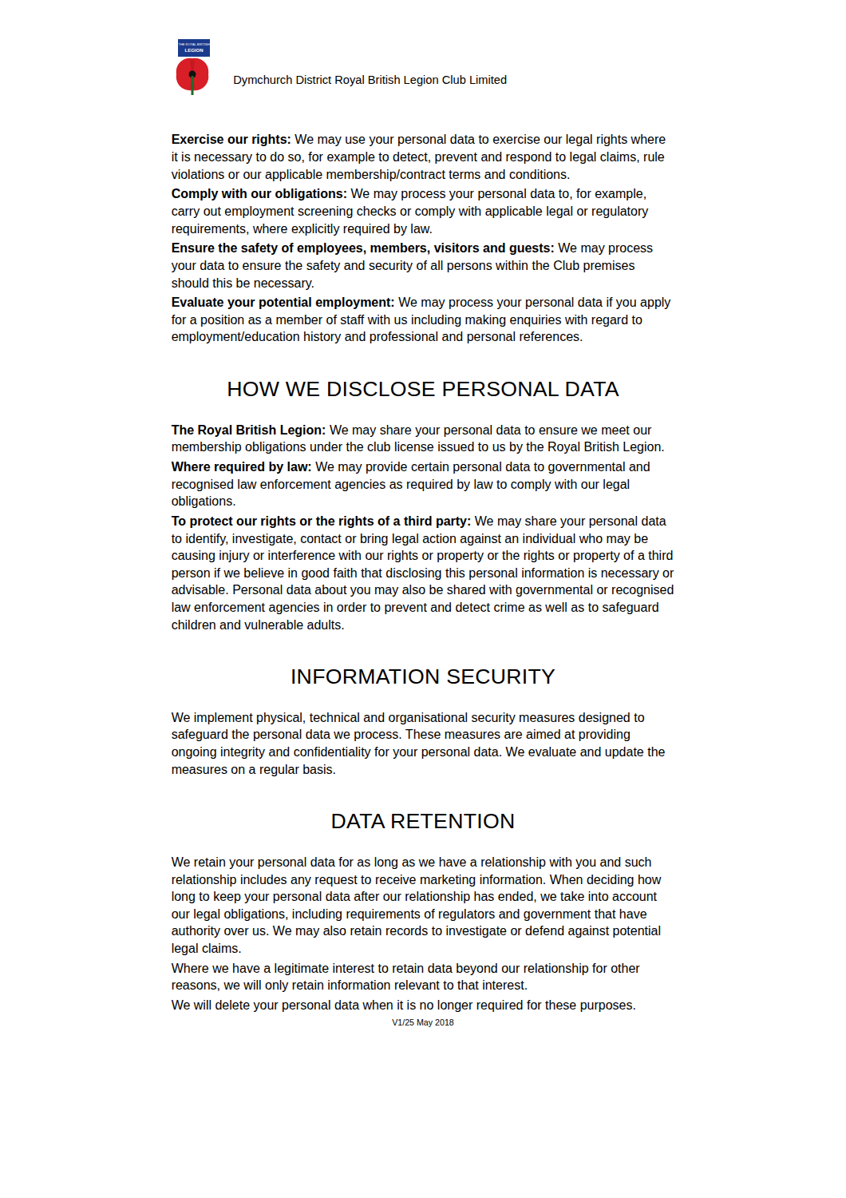THE ROYAL BRITISH LEGION
Dymchurch District Royal British Legion Club Limited
Exercise our rights: We may use your personal data to exercise our legal rights where it is necessary to do so, for example to detect, prevent and respond to legal claims, rule violations or our applicable membership/contract terms and conditions.
Comply with our obligations: We may process your personal data to, for example, carry out employment screening checks or comply with applicable legal or regulatory requirements, where explicitly required by law.
Ensure the safety of employees, members, visitors and guests: We may process your data to ensure the safety and security of all persons within the Club premises should this be necessary.
Evaluate your potential employment: We may process your personal data if you apply for a position as a member of staff with us including making enquiries with regard to employment/education history and professional and personal references.
HOW WE DISCLOSE PERSONAL DATA
The Royal British Legion: We may share your personal data to ensure we meet our membership obligations under the club license issued to us by the Royal British Legion.
Where required by law: We may provide certain personal data to governmental and recognised law enforcement agencies as required by law to comply with our legal obligations.
To protect our rights or the rights of a third party: We may share your personal data to identify, investigate, contact or bring legal action against an individual who may be causing injury or interference with our rights or property or the rights or property of a third person if we believe in good faith that disclosing this personal information is necessary or advisable. Personal data about you may also be shared with governmental or recognised law enforcement agencies in order to prevent and detect crime as well as to safeguard children and vulnerable adults.
INFORMATION SECURITY
We implement physical, technical and organisational security measures designed to safeguard the personal data we process. These measures are aimed at providing ongoing integrity and confidentiality for your personal data. We evaluate and update the measures on a regular basis.
DATA RETENTION
We retain your personal data for as long as we have a relationship with you and such relationship includes any request to receive marketing information. When deciding how long to keep your personal data after our relationship has ended, we take into account our legal obligations, including requirements of regulators and government that have authority over us. We may also retain records to investigate or defend against potential legal claims.
Where we have a legitimate interest to retain data beyond our relationship for other reasons, we will only retain information relevant to that interest.
We will delete your personal data when it is no longer required for these purposes.
V1/25 May 2018